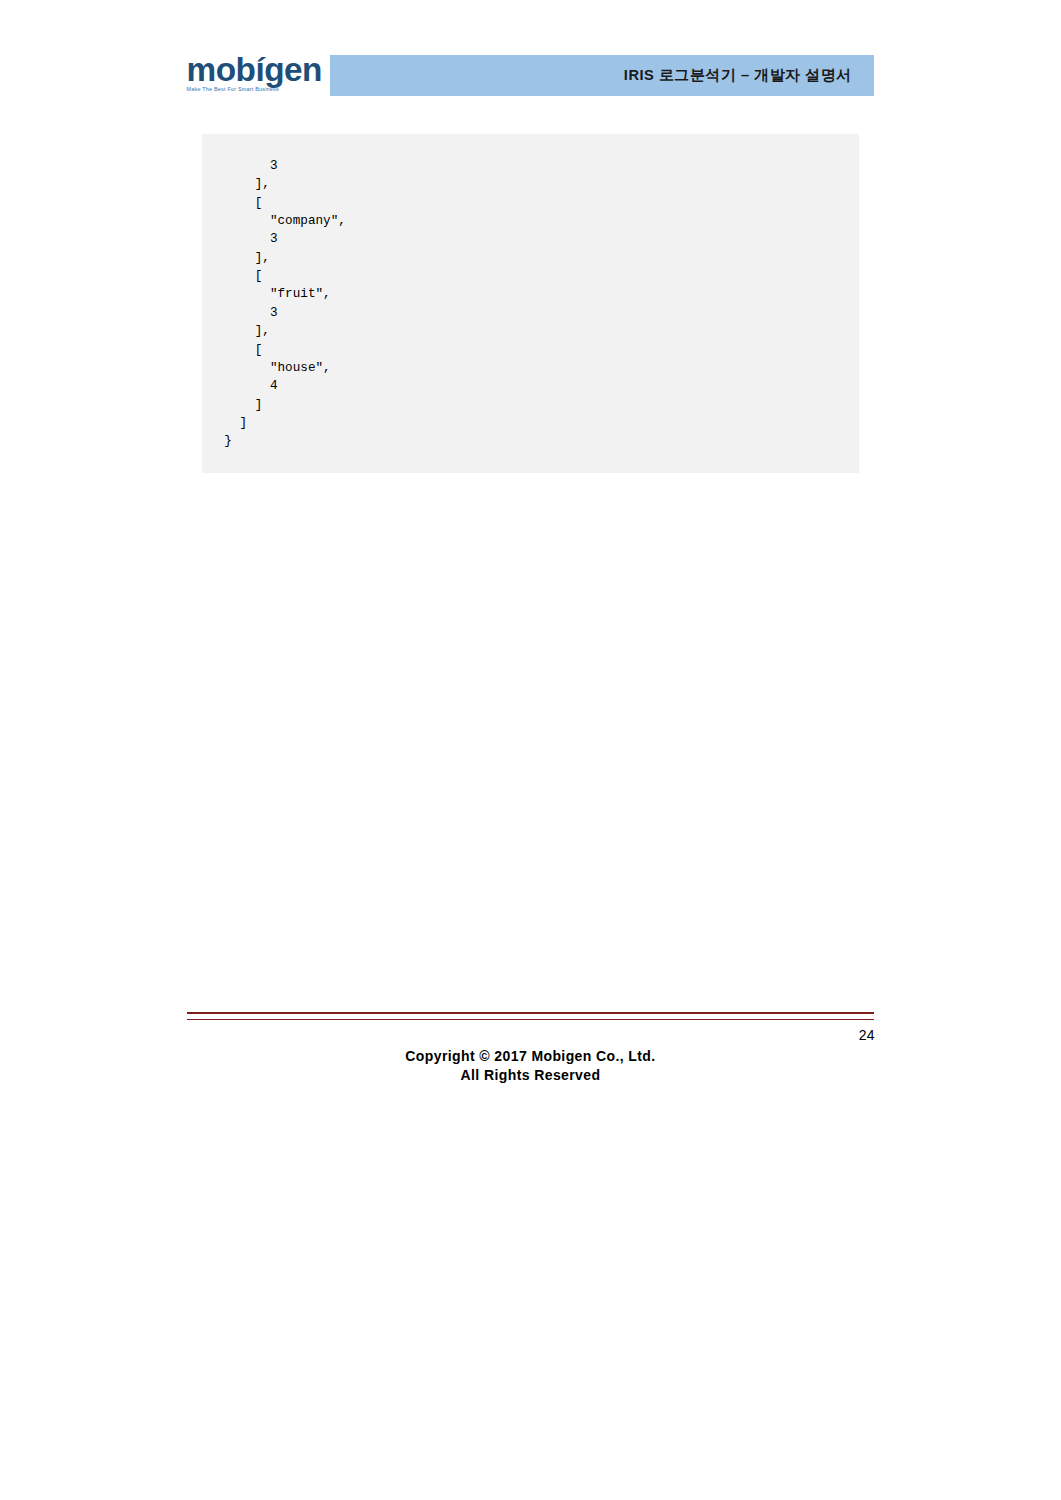mobígen
Make The Best For Smart Business
IRIS 로그분석기 – 개발자 설명서
      3
    ],
    [
      "company",
      3
    ],
    [
      "fruit",
      3
    ],
    [
      "house",
      4
    ]
  ]
}
24
Copyright © 2017 Mobigen Co., Ltd.
All Rights Reserved